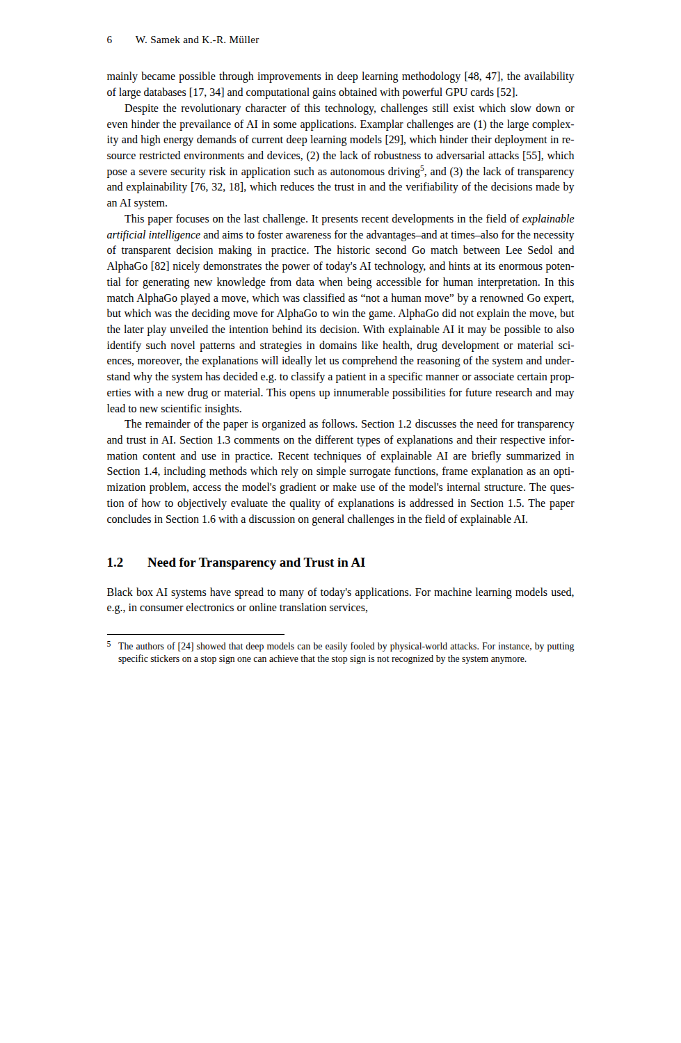6 W. Samek and K.-R. Müller
mainly became possible through improvements in deep learning methodology [48, 47], the availability of large databases [17, 34] and computational gains obtained with powerful GPU cards [52].
Despite the revolutionary character of this technology, challenges still exist which slow down or even hinder the prevailance of AI in some applications. Examplar challenges are (1) the large complexity and high energy demands of current deep learning models [29], which hinder their deployment in resource restricted environments and devices, (2) the lack of robustness to adversarial attacks [55], which pose a severe security risk in application such as autonomous driving5, and (3) the lack of transparency and explainability [76, 32, 18], which reduces the trust in and the verifiability of the decisions made by an AI system.
This paper focuses on the last challenge. It presents recent developments in the field of explainable artificial intelligence and aims to foster awareness for the advantages–and at times–also for the necessity of transparent decision making in practice. The historic second Go match between Lee Sedol and AlphaGo [82] nicely demonstrates the power of today's AI technology, and hints at its enormous potential for generating new knowledge from data when being accessible for human interpretation. In this match AlphaGo played a move, which was classified as “not a human move” by a renowned Go expert, but which was the deciding move for AlphaGo to win the game. AlphaGo did not explain the move, but the later play unveiled the intention behind its decision. With explainable AI it may be possible to also identify such novel patterns and strategies in domains like health, drug development or material sciences, moreover, the explanations will ideally let us comprehend the reasoning of the system and understand why the system has decided e.g. to classify a patient in a specific manner or associate certain properties with a new drug or material. This opens up innumerable possibilities for future research and may lead to new scientific insights.
The remainder of the paper is organized as follows. Section 1.2 discusses the need for transparency and trust in AI. Section 1.3 comments on the different types of explanations and their respective information content and use in practice. Recent techniques of explainable AI are briefly summarized in Section 1.4, including methods which rely on simple surrogate functions, frame explanation as an optimization problem, access the model's gradient or make use of the model's internal structure. The question of how to objectively evaluate the quality of explanations is addressed in Section 1.5. The paper concludes in Section 1.6 with a discussion on general challenges in the field of explainable AI.
1.2 Need for Transparency and Trust in AI
Black box AI systems have spread to many of today's applications. For machine learning models used, e.g., in consumer electronics or online translation services,
5 The authors of [24] showed that deep models can be easily fooled by physical-world attacks. For instance, by putting specific stickers on a stop sign one can achieve that the stop sign is not recognized by the system anymore.